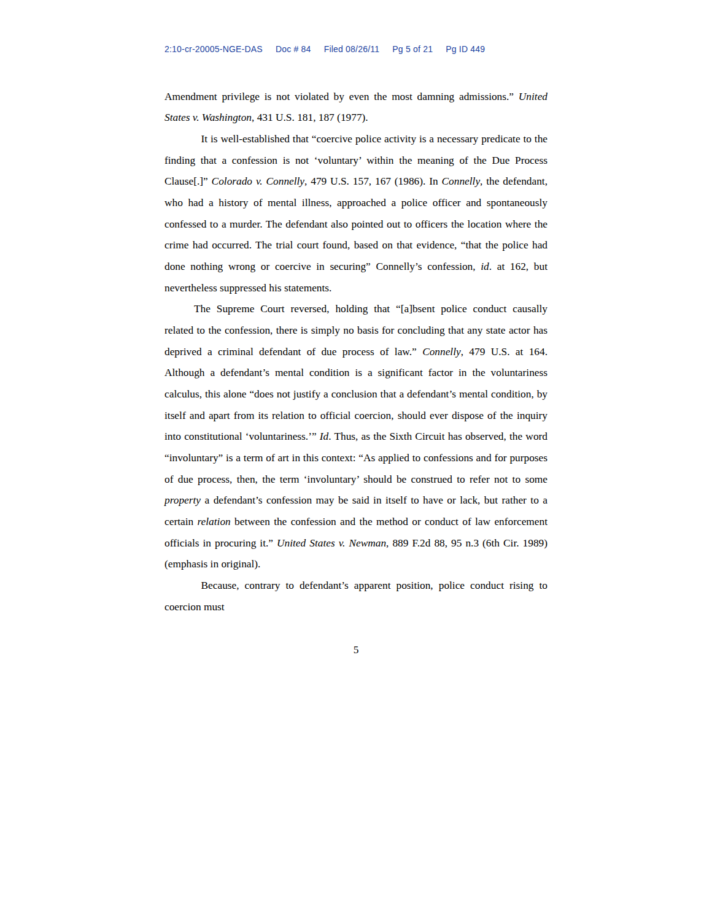2:10-cr-20005-NGE-DAS Doc # 84 Filed 08/26/11 Pg 5 of 21 Pg ID 449
Amendment privilege is not violated by even the most damning admissions.” United States v. Washington, 431 U.S. 181, 187 (1977).
It is well-established that “coercive police activity is a necessary predicate to the finding that a confession is not ‘voluntary’ within the meaning of the Due Process Clause[.]” Colorado v. Connelly, 479 U.S. 157, 167 (1986). In Connelly, the defendant, who had a history of mental illness, approached a police officer and spontaneously confessed to a murder. The defendant also pointed out to officers the location where the crime had occurred. The trial court found, based on that evidence, “that the police had done nothing wrong or coercive in securing” Connelly’s confession, id. at 162, but nevertheless suppressed his statements.
The Supreme Court reversed, holding that “[a]bsent police conduct causally related to the confession, there is simply no basis for concluding that any state actor has deprived a criminal defendant of due process of law.” Connelly, 479 U.S. at 164. Although a defendant’s mental condition is a significant factor in the voluntariness calculus, this alone “does not justify a conclusion that a defendant’s mental condition, by itself and apart from its relation to official coercion, should ever dispose of the inquiry into constitutional ‘voluntariness.’” Id. Thus, as the Sixth Circuit has observed, the word “involuntary” is a term of art in this context: “As applied to confessions and for purposes of due process, then, the term ‘involuntary’ should be construed to refer not to some property a defendant’s confession may be said in itself to have or lack, but rather to a certain relation between the confession and the method or conduct of law enforcement officials in procuring it.” United States v. Newman, 889 F.2d 88, 95 n.3 (6th Cir. 1989) (emphasis in original).
Because, contrary to defendant’s apparent position, police conduct rising to coercion must
5